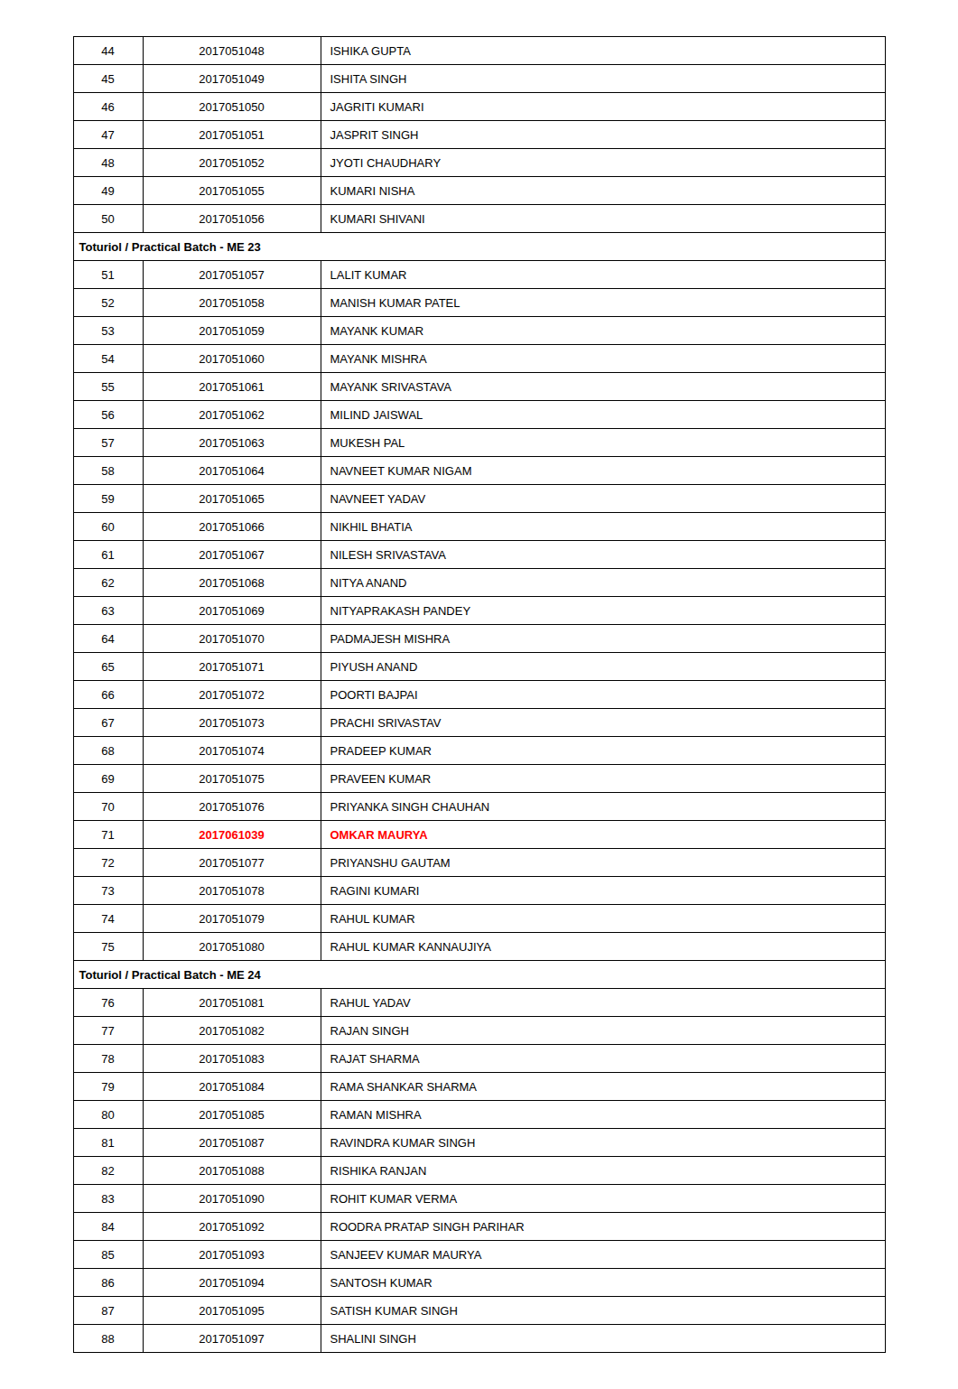| 44 | 2017051048 | ISHIKA GUPTA |
| 45 | 2017051049 | ISHITA SINGH |
| 46 | 2017051050 | JAGRITI KUMARI |
| 47 | 2017051051 | JASPRIT SINGH |
| 48 | 2017051052 | JYOTI CHAUDHARY |
| 49 | 2017051055 | KUMARI NISHA |
| 50 | 2017051056 | KUMARI SHIVANI |
| Toturiol / Practical Batch - ME 23 |
| 51 | 2017051057 | LALIT KUMAR |
| 52 | 2017051058 | MANISH KUMAR PATEL |
| 53 | 2017051059 | MAYANK KUMAR |
| 54 | 2017051060 | MAYANK MISHRA |
| 55 | 2017051061 | MAYANK SRIVASTAVA |
| 56 | 2017051062 | MILIND JAISWAL |
| 57 | 2017051063 | MUKESH PAL |
| 58 | 2017051064 | NAVNEET KUMAR NIGAM |
| 59 | 2017051065 | NAVNEET YADAV |
| 60 | 2017051066 | NIKHIL BHATIA |
| 61 | 2017051067 | NILESH SRIVASTAVA |
| 62 | 2017051068 | NITYA ANAND |
| 63 | 2017051069 | NITYAPRAKASH PANDEY |
| 64 | 2017051070 | PADMAJESH MISHRA |
| 65 | 2017051071 | PIYUSH ANAND |
| 66 | 2017051072 | POORTI BAJPAI |
| 67 | 2017051073 | PRACHI SRIVASTAV |
| 68 | 2017051074 | PRADEEP KUMAR |
| 69 | 2017051075 | PRAVEEN KUMAR |
| 70 | 2017051076 | PRIYANKA SINGH CHAUHAN |
| 71 | 2017061039 | OMKAR MAURYA |
| 72 | 2017051077 | PRIYANSHU GAUTAM |
| 73 | 2017051078 | RAGINI KUMARI |
| 74 | 2017051079 | RAHUL KUMAR |
| 75 | 2017051080 | RAHUL KUMAR KANNAUJIYA |
| Toturiol / Practical Batch - ME 24 |
| 76 | 2017051081 | RAHUL YADAV |
| 77 | 2017051082 | RAJAN SINGH |
| 78 | 2017051083 | RAJAT SHARMA |
| 79 | 2017051084 | RAMA SHANKAR SHARMA |
| 80 | 2017051085 | RAMAN MISHRA |
| 81 | 2017051087 | RAVINDRA KUMAR SINGH |
| 82 | 2017051088 | RISHIKA RANJAN |
| 83 | 2017051090 | ROHIT KUMAR VERMA |
| 84 | 2017051092 | ROODRA PRATAP SINGH PARIHAR |
| 85 | 2017051093 | SANJEEV KUMAR MAURYA |
| 86 | 2017051094 | SANTOSH KUMAR |
| 87 | 2017051095 | SATISH KUMAR SINGH |
| 88 | 2017051097 | SHALINI SINGH |